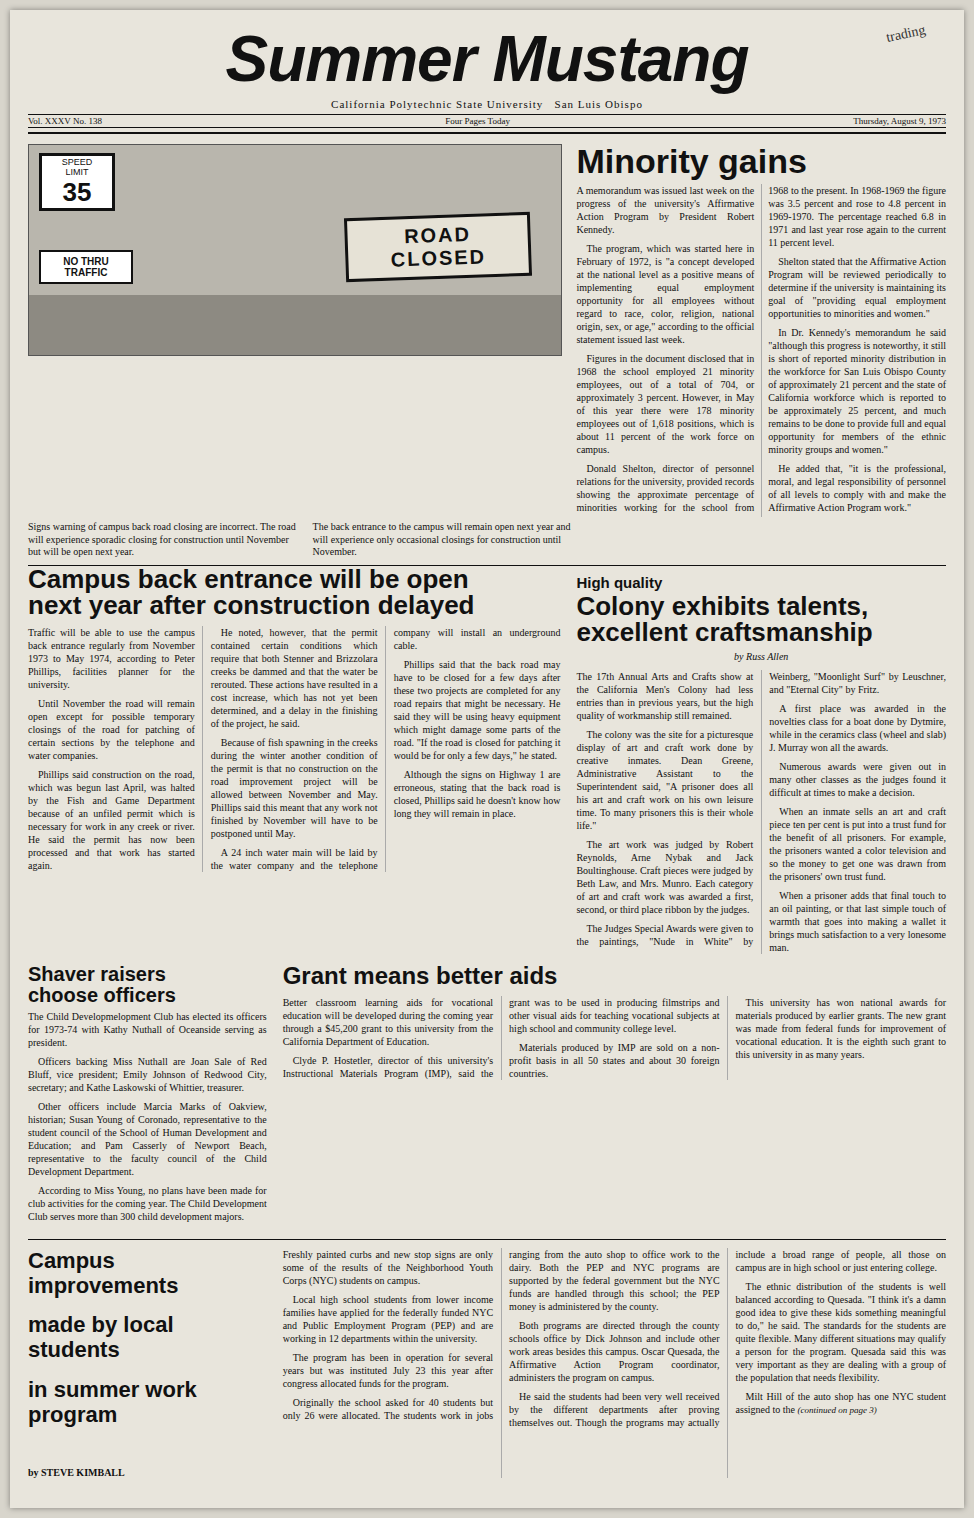trading
Summer Mustang
California Polytechnic State University San Luis Obispo
Vol. XXXV No. 138 Four Pages Today Thursday, August 9, 1973
SPEED
LIMIT35
NO THRU
TRAFFIC
ROAD
CLOSED
Minority gains
A memorandum was issued last week on the progress of the university's Affirmative Action Program by President Robert Kennedy.
The program, which was started here in February of 1972, is "a concept developed at the national level as a positive means of implementing equal employment opportunity for all employees without regard to race, color, religion, national origin, sex, or age," according to the official statement issued last week.
Figures in the document disclosed that in 1968 the school employed 21 minority employees, out of a total of 704, or approximately 3 percent. However, in May of this year there were 178 minority employees out of 1,618 positions, which is about 11 percent of the work force on campus.
Donald Shelton, director of personnel relations for the university, provided records showing the approximate percentage of minorities working for the school from 1968 to the present. In 1968-1969 the figure was 3.5 percent and rose to 4.8 percent in 1969-1970. The percentage reached 6.8 in 1971 and last year rose again to the current 11 percent level.
Shelton stated that the Affirmative Action Program will be reviewed periodically to determine if the university is maintaining its goal of "providing equal employment opportunities to minorities and women."
In Dr. Kennedy's memorandum he said "although this progress is noteworthy, it still is short of reported minority distribution in the workforce for San Luis Obispo County of approximately 21 percent and the state of California workforce which is reported to be approximately 25 percent, and much remains to be done to provide full and equal opportunity for members of the ethnic minority groups and women."
He added that, "it is the professional, moral, and legal responsibility of personnel of all levels to comply with and make the Affirmative Action Program work."
Signs warning of campus back road closing are incorrect. The road will experience sporadic closing for construction until November but will be open next year.
The back entrance to the campus will remain open next year and will experience only occasional closings for construction until November.
Campus back entrance will be open
next year after construction delayed
Traffic will be able to use the campus back entrance regularly from November 1973 to May 1974, according to Peter Phillips, facilities planner for the university.
Until November the road will remain open except for possible temporary closings of the road for patching of certain sections by the telephone and water companies.
Phillips said construction on the road, which was begun last April, was halted by the Fish and Game Department because of an unfiled permit which is necessary for work in any creek or river. He said the permit has now been processed and that work has started again.
He noted, however, that the permit contained certain conditions which require that both Stenner and Brizzolara creeks be dammed and that the water be rerouted. These actions have resulted in a cost increase, which has not yet been determined, and a delay in the finishing of the project, he said.
Because of fish spawning in the creeks during the winter another condition of the permit is that no construction on the road improvement project will be allowed between November and May. Phillips said this meant that any work not finished by November will have to be postponed until May.
A 24 inch water main will be laid by the water company and the telephone company will install an underground cable.
Phillips said that the back road may have to be closed for a few days after these two projects are completed for any road repairs that might be necessary. He said they will be using heavy equipment which might damage some parts of the road. "If the road is closed for patching it would be for only a few days," he stated.
Although the signs on Highway 1 are erroneous, stating that the back road is closed, Phillips said he doesn't know how long they will remain in place.
High quality
Colony exhibits talents,
excellent craftsmanship
by Russ Allen
The 17th Annual Arts and Crafts show at the California Men's Colony had less entries than in previous years, but the high quality of workmanship still remained.
The colony was the site for a picturesque display of art and craft work done by creative inmates. Dean Greene, Administrative Assistant to the Superintendent said, "A prisoner does all his art and craft work on his own leisure time. To many prisoners this is their whole life."
The art work was judged by Robert Reynolds, Arne Nybak and Jack Boultinghouse. Craft pieces were judged by Beth Law, and Mrs. Munro. Each category of art and craft work was awarded a first, second, or third place ribbon by the judges.
The Judges Special Awards were given to the paintings, "Nude in White" by Weinberg, "Moonlight Surf" by Leuschner, and "Eternal City" by Fritz.
A first place was awarded in the novelties class for a boat done by Dytmire, while in the ceramics class (wheel and slab) J. Murray won all the awards.
Numerous awards were given out in many other classes as the judges found it difficult at times to make a decision.
When an inmate sells an art and craft piece ten per cent is put into a trust fund for the benefit of all prisoners. For example, the prisoners wanted a color television and so the money to get one was drawn from the prisoners' own trust fund.
When a prisoner adds that final touch to an oil painting, or that last simple touch of warmth that goes into making a wallet it brings much satisfaction to a very lonesome man.
Shaver raisers
choose officers
The Child Developmelopment Club has elected its officers for 1973-74 with Kathy Nuthall of Oceanside serving as president.
Officers backing Miss Nuthall are Joan Sale of Red Bluff, vice president; Emily Johnson of Redwood City, secretary; and Kathe Laskowski of Whittier, treasurer.
Other officers include Marcia Marks of Oakview, historian; Susan Young of Coronado, representative to the student council of the School of Human Development and Education; and Pam Casserly of Newport Beach, representative to the faculty council of the Child Development Department.
According to Miss Young, no plans have been made for club activities for the coming year. The Child Development Club serves more than 300 child development majors.
Grant means better aids
Better classroom learning aids for vocational education will be developed during the coming year through a $45,200 grant to this university from the California Department of Education.
Clyde P. Hostetler, director of this university's Instructional Materials Program (IMP), said the grant was to be used in producing filmstrips and other visual aids for teaching vocational subjects at high school and community college level.
Materials produced by IMP are sold on a non-profit basis in all 50 states and about 30 foreign countries.
This university has won national awards for materials produced by earlier grants. The new grant was made from federal funds for improvement of vocational education. It is the eighth such grant to this university in as many years.
Campus improvements
made by local students
in summer work program
by STEVE KIMBALL
Freshly painted curbs and new stop signs are only some of the results of the Neighborhood Youth Corps (NYC) students on campus.
Local high school students from lower income families have applied for the federally funded NYC and Public Employment Program (PEP) and are working in 12 departments within the university.
The program has been in operation for several years but was instituted July 23 this year after congress allocated funds for the program.
Originally the school asked for 40 students but only 26 were allocated. The students work in jobs ranging from the auto shop to office work to the dairy. Both the PEP and NYC programs are supported by the federal government but the NYC funds are handled through this school; the PEP money is administered by the county.
Both programs are directed through the county schools office by Dick Johnson and include other work areas besides this campus. Oscar Quesada, the Affirmative Action Program coordinator, administers the program on campus.
He said the students had been very well received by the different departments after proving themselves out. Though the programs may actually include a broad range of people, all those on campus are in high school or just entering college.
The ethnic distribution of the students is well balanced according to Quesada. "I think it's a damn good idea to give these kids something meaningful to do," he said. The standards for the students are quite flexible. Many different situations may qualify a person for the program. Quesada said this was very important as they are dealing with a group of the population that needs flexibility.
Milt Hill of the auto shop has one NYC student assigned to the (continued on page 3)